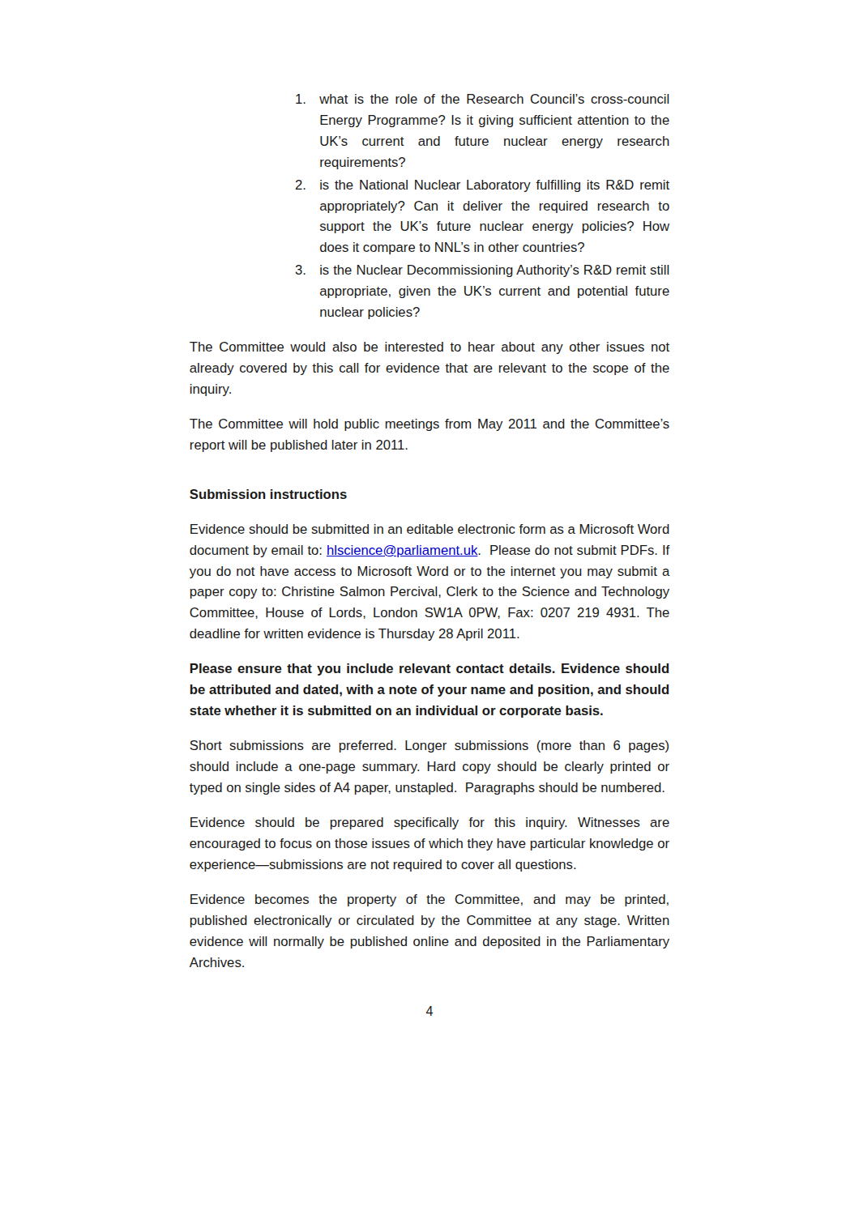what is the role of the Research Council’s cross-council Energy Programme? Is it giving sufficient attention to the UK’s current and future nuclear energy research requirements?
is the National Nuclear Laboratory fulfilling its R&D remit appropriately? Can it deliver the required research to support the UK’s future nuclear energy policies? How does it compare to NNL’s in other countries?
is the Nuclear Decommissioning Authority’s R&D remit still appropriate, given the UK’s current and potential future nuclear policies?
The Committee would also be interested to hear about any other issues not already covered by this call for evidence that are relevant to the scope of the inquiry.
The Committee will hold public meetings from May 2011 and the Committee’s report will be published later in 2011.
Submission instructions
Evidence should be submitted in an editable electronic form as a Microsoft Word document by email to: hlscience@parliament.uk. Please do not submit PDFs. If you do not have access to Microsoft Word or to the internet you may submit a paper copy to: Christine Salmon Percival, Clerk to the Science and Technology Committee, House of Lords, London SW1A 0PW, Fax: 0207 219 4931. The deadline for written evidence is Thursday 28 April 2011.
Please ensure that you include relevant contact details. Evidence should be attributed and dated, with a note of your name and position, and should state whether it is submitted on an individual or corporate basis.
Short submissions are preferred. Longer submissions (more than 6 pages) should include a one-page summary. Hard copy should be clearly printed or typed on single sides of A4 paper, unstapled. Paragraphs should be numbered.
Evidence should be prepared specifically for this inquiry. Witnesses are encouraged to focus on those issues of which they have particular knowledge or experience—submissions are not required to cover all questions.
Evidence becomes the property of the Committee, and may be printed, published electronically or circulated by the Committee at any stage. Written evidence will normally be published online and deposited in the Parliamentary Archives.
4